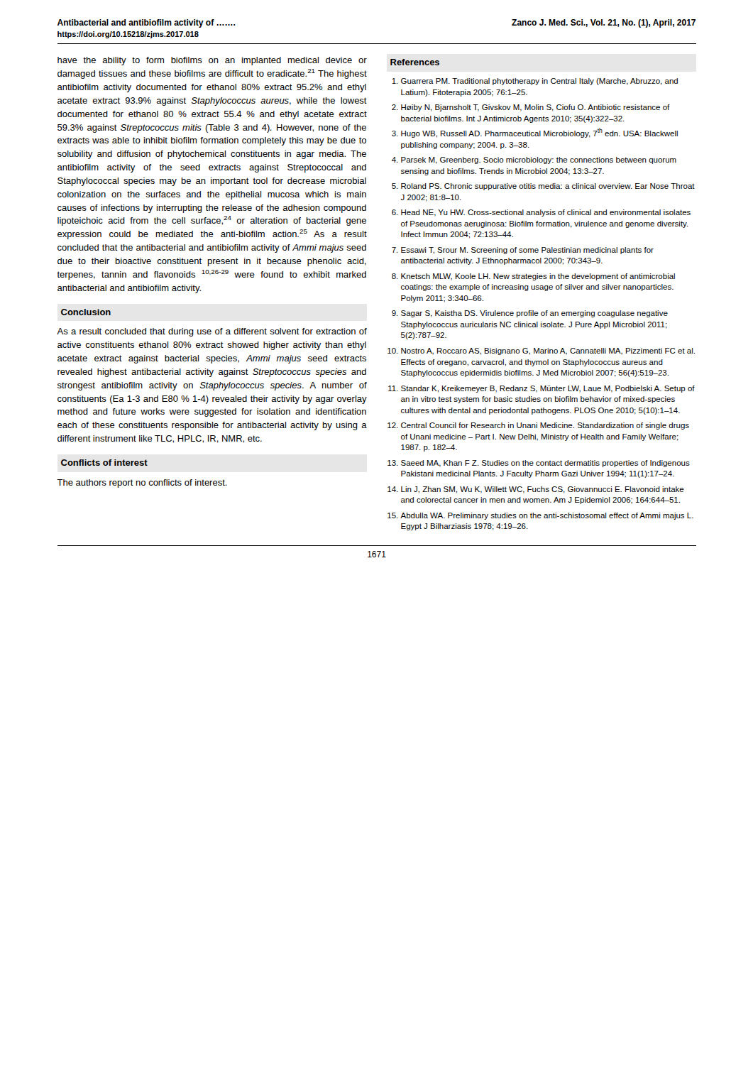Antibacterial and antibiofilm activity of ……. https://doi.org/10.15218/zjms.2017.018
Zanco J. Med. Sci., Vol. 21, No. (1), April, 2017
have the ability to form biofilms on an implanted medical device or damaged tissues and these biofilms are difficult to eradicate.21 The highest antibiofilm activity documented for ethanol 80% extract 95.2% and ethyl acetate extract 93.9% against Staphylococcus aureus, while the lowest documented for ethanol 80 % extract 55.4 % and ethyl acetate extract 59.3% against Streptococcus mitis (Table 3 and 4). However, none of the extracts was able to inhibit biofilm formation completely this may be due to solubility and diffusion of phytochemical constituents in agar media. The antibiofilm activity of the seed extracts against Streptococcal and Staphylococcal species may be an important tool for decrease microbial colonization on the surfaces and the epithelial mucosa which is main causes of infections by interrupting the release of the adhesion compound lipoteichoic acid from the cell surface,24 or alteration of bacterial gene expression could be mediated the anti-biofilm action.25 As a result concluded that the antibacterial and antibiofilm activity of Ammi majus seed due to their bioactive constituent present in it because phenolic acid, terpenes, tannin and flavonoids 10,26-29 were found to exhibit marked antibacterial and antibiofilm activity.
Conclusion
As a result concluded that during use of a different solvent for extraction of active constituents ethanol 80% extract showed higher activity than ethyl acetate extract against bacterial species, Ammi majus seed extracts revealed highest antibacterial activity against Streptococcus species and strongest antibiofilm activity on Staphylococcus species. A number of constituents (Ea 1-3 and E80 % 1-4) revealed their activity by agar overlay method and future works were suggested for isolation and identification each of these constituents responsible for antibacterial activity by using a different instrument like TLC, HPLC, IR, NMR, etc.
Conflicts of interest
The authors report no conflicts of interest.
References
Guarrera PM. Traditional phytotherapy in Central Italy (Marche, Abruzzo, and Latium). Fitoterapia 2005; 76:1–25.
Høiby N, Bjarnsholt T, Givskov M, Molin S, Ciofu O. Antibiotic resistance of bacterial biofilms. Int J Antimicrob Agents 2010; 35(4):322–32.
Hugo WB, Russell AD. Pharmaceutical Microbiology, 7th edn. USA: Blackwell publishing company; 2004. p. 3–38.
Parsek M, Greenberg. Socio microbiology: the connections between quorum sensing and biofilms. Trends in Microbiol 2004; 13:3–27.
Roland PS. Chronic suppurative otitis media: a clinical overview. Ear Nose Throat J 2002; 81:8–10.
Head NE, Yu HW. Cross-sectional analysis of clinical and environmental isolates of Pseudomonas aeruginosa: Biofilm formation, virulence and genome diversity. Infect Immun 2004; 72:133–44.
Essawi T, Srour M. Screening of some Palestinian medicinal plants for antibacterial activity. J Ethnopharmacol 2000; 70:343–9.
Knetsch MLW, Koole LH. New strategies in the development of antimicrobial coatings: the example of increasing usage of silver and silver nanoparticles. Polym 2011; 3:340–66.
Sagar S, Kaistha DS. Virulence profile of an emerging coagulase negative Staphylococcus auricularis NC clinical isolate. J Pure Appl Microbiol 2011; 5(2):787–92.
Nostro A, Roccaro AS, Bisignano G, Marino A, Cannatelli MA, Pizzimenti FC et al. Effects of oregano, carvacrol, and thymol on Staphylococcus aureus and Staphylococcus epidermidis biofilms. J Med Microbiol 2007; 56(4):519–23.
Standar K, Kreikemeyer B, Redanz S, Münter LW, Laue M, Podbielski A. Setup of an in vitro test system for basic studies on biofilm behavior of mixed-species cultures with dental and periodontal pathogens. PLOS One 2010; 5(10):1–14.
Central Council for Research in Unani Medicine. Standardization of single drugs of Unani medicine – Part I. New Delhi, Ministry of Health and Family Welfare; 1987. p. 182–4.
Saeed MA, Khan F Z. Studies on the contact dermatitis properties of Indigenous Pakistani medicinal Plants. J Faculty Pharm Gazi Univer 1994; 11(1):17–24.
Lin J, Zhan SM, Wu K, Willett WC, Fuchs CS, Giovannucci E. Flavonoid intake and colorectal cancer in men and women. Am J Epidemiol 2006; 164:644–51.
Abdulla WA. Preliminary studies on the anti-schistosomal effect of Ammi majus L. Egypt J Bilharziasis 1978; 4:19–26.
1671